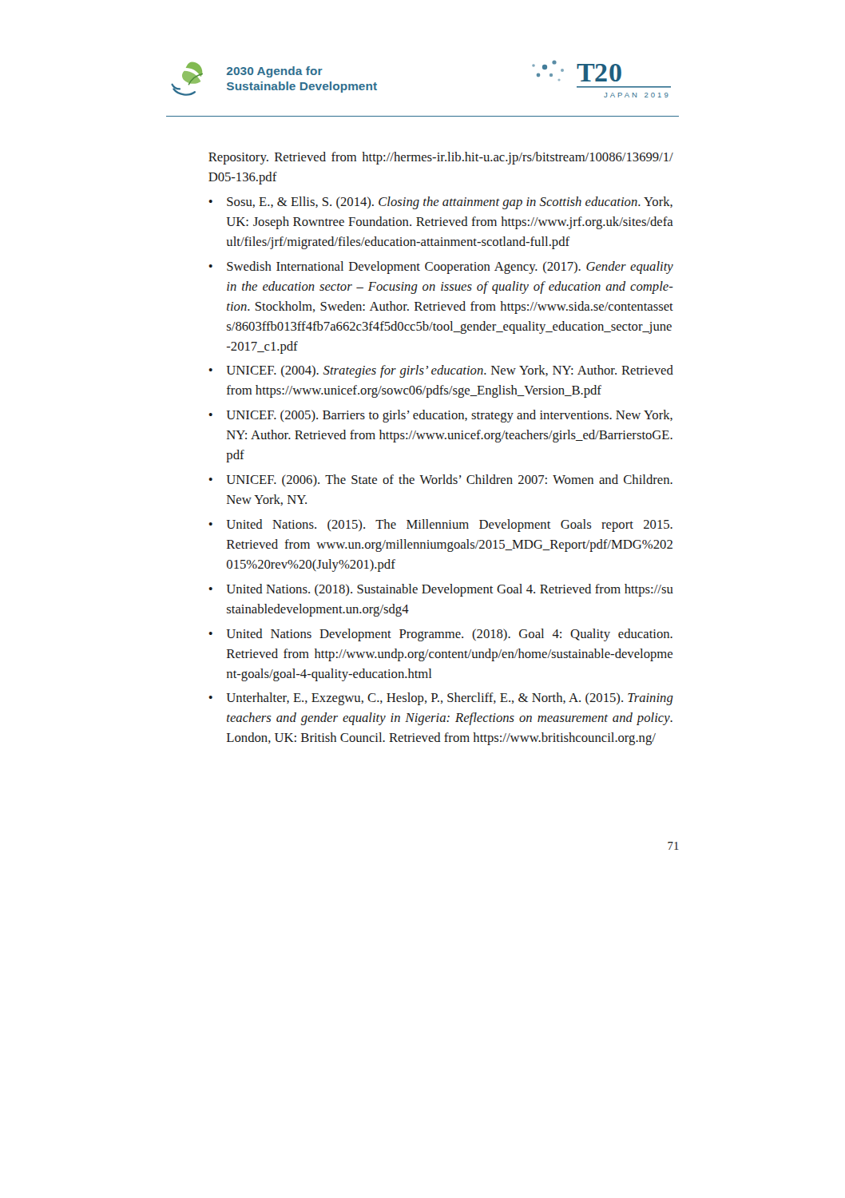2030 Agenda for
Sustainable Development
T 20 JAPAN 2019
Repository. Retrieved from http://hermes-ir.lib.hit-u.ac.jp/rs/bitstream/10086/13699/1/D05-136.pdf
Sosu, E., & Ellis, S. (2014). Closing the attainment gap in Scottish education. York, UK: Joseph Rowntree Foundation. Retrieved from https://www.jrf.org.uk/sites/default/files/jrf/migrated/files/education-attainment-scotland-full.pdf
Swedish International Development Cooperation Agency. (2017). Gender equality in the education sector – Focusing on issues of quality of education and completion. Stockholm, Sweden: Author. Retrieved from https://www.sida.se/contentassets/8603ffb013ff4fb7a662c3f4f5d0cc5b/tool_gender_equality_education_sector_june-2017_c1.pdf
UNICEF. (2004). Strategies for girls’ education. New York, NY: Author. Retrieved from https://www.unicef.org/sowc06/pdfs/sge_English_Version_B.pdf
UNICEF. (2005). Barriers to girls’ education, strategy and interventions. New York, NY: Author. Retrieved from https://www.unicef.org/teachers/girls_ed/BarrierstoGE.pdf
UNICEF. (2006). The State of the Worlds’ Children 2007: Women and Children. New York, NY.
United Nations. (2015). The Millennium Development Goals report 2015. Retrieved from www.un.org/millenniumgoals/2015_MDG_Report/pdf/MDG%202015%20rev%20(July%201).pdf
United Nations. (2018). Sustainable Development Goal 4. Retrieved from https://sustainabledevelopment.un.org/sdg4
United Nations Development Programme. (2018). Goal 4: Quality education. Retrieved from http://www.undp.org/content/undp/en/home/sustainable-development-goals/goal-4-quality-education.html
Unterhalter, E., Exzegwu, C., Heslop, P., Shercliff, E., & North, A. (2015). Training teachers and gender equality in Nigeria: Reflections on measurement and policy. London, UK: British Council. Retrieved from https://www.britishcouncil.org.ng/
71